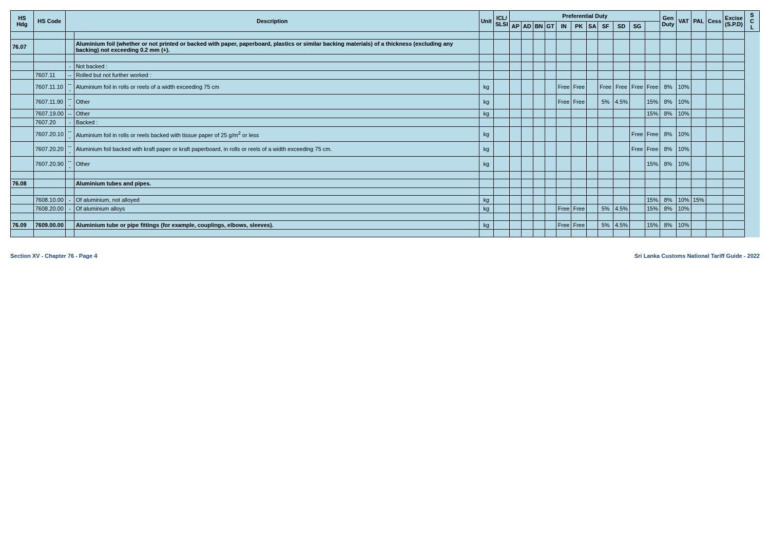| HS Hdg | HS Code | Description | Unit | ICL/ SLSI | Preferential Duty | Gen Duty | VAT | PAL | Cess | Excise (S.P.D) | S C L |
| --- | --- | --- | --- | --- | --- | --- | --- | --- | --- | --- | --- |
| AP | AD | BN | GT | IN | PK | SA | SF | SD | SG |
| 76.07 | | | Aluminium foil (whether or not printed or backed with paper, paperboard, plastics or similar backing materials) of a thickness (excluding any backing) not exceeding 0.2 mm (+). | | | | | | | | | | | | | | | | | | |
| | | - | Not backed : | | | | | | | | | | | | | | | | | | |
| | 7607.11 | -- | Rolled but not further worked : | | | | | | | | | | | | | | | | | | |
| | 7607.11.10 | --- | Aluminium foil in rolls or reels of a width exceeding 75 cm | kg | | | | | | Free | Free | | Free | Free | Free | Free | 8% | 10% | | | |
| | 7607.11.90 | --- | Other | kg | | | | | | Free | Free | | 5% | 4.5% | | 15% | 8% | 10% | | | |
| | 7607.19.00 | -- | Other | kg | | | | | | | | | | | | 15% | 8% | 10% | | | |
| | 7607.20 | - | Backed : | | | | | | | | | | | | | | | | | | |
| | 7607.20.10 | --- | Aluminium foil in rolls or reels backed with tissue paper of 25 g/m 2 or less | kg | | | | | | | | | | | Free | Free | 8% | 10% | | | |
| | 7607.20.20 | --- | Aluminium foil backed with kraft paper or kraft paperboard, in rolls or reels of a width exceeding 75 cm. | kg | | | | | | | | | | | Free | Free | 8% | 10% | | | |
| | 7607.20.90 | --- | Other | kg | | | | | | | | | | | | 15% | 8% | 10% | | | |
| 76.08 | | | Aluminium tubes and pipes. | | | | | | | | | | | | | | | | | | |
| | 7608.10.00 | - | Of aluminium, not alloyed | kg | | | | | | | | | | | | 15% | 8% | 10% | 15% | | |
| | 7608.20.00 | - | Of aluminium alloys | kg | | | | | | Free | Free | | 5% | 4.5% | | 15% | 8% | 10% | | | |
| 76.09 | 7609.00.00 | | Aluminium tube or pipe fittings (for example, couplings, elbows, sleeves). | kg | | | | | | Free | Free | | 5% | 4.5% | | 15% | 8% | 10% | | | |
Section XV - Chapter 76 - Page 4
Sri Lanka Customs National Tariff Guide - 2022